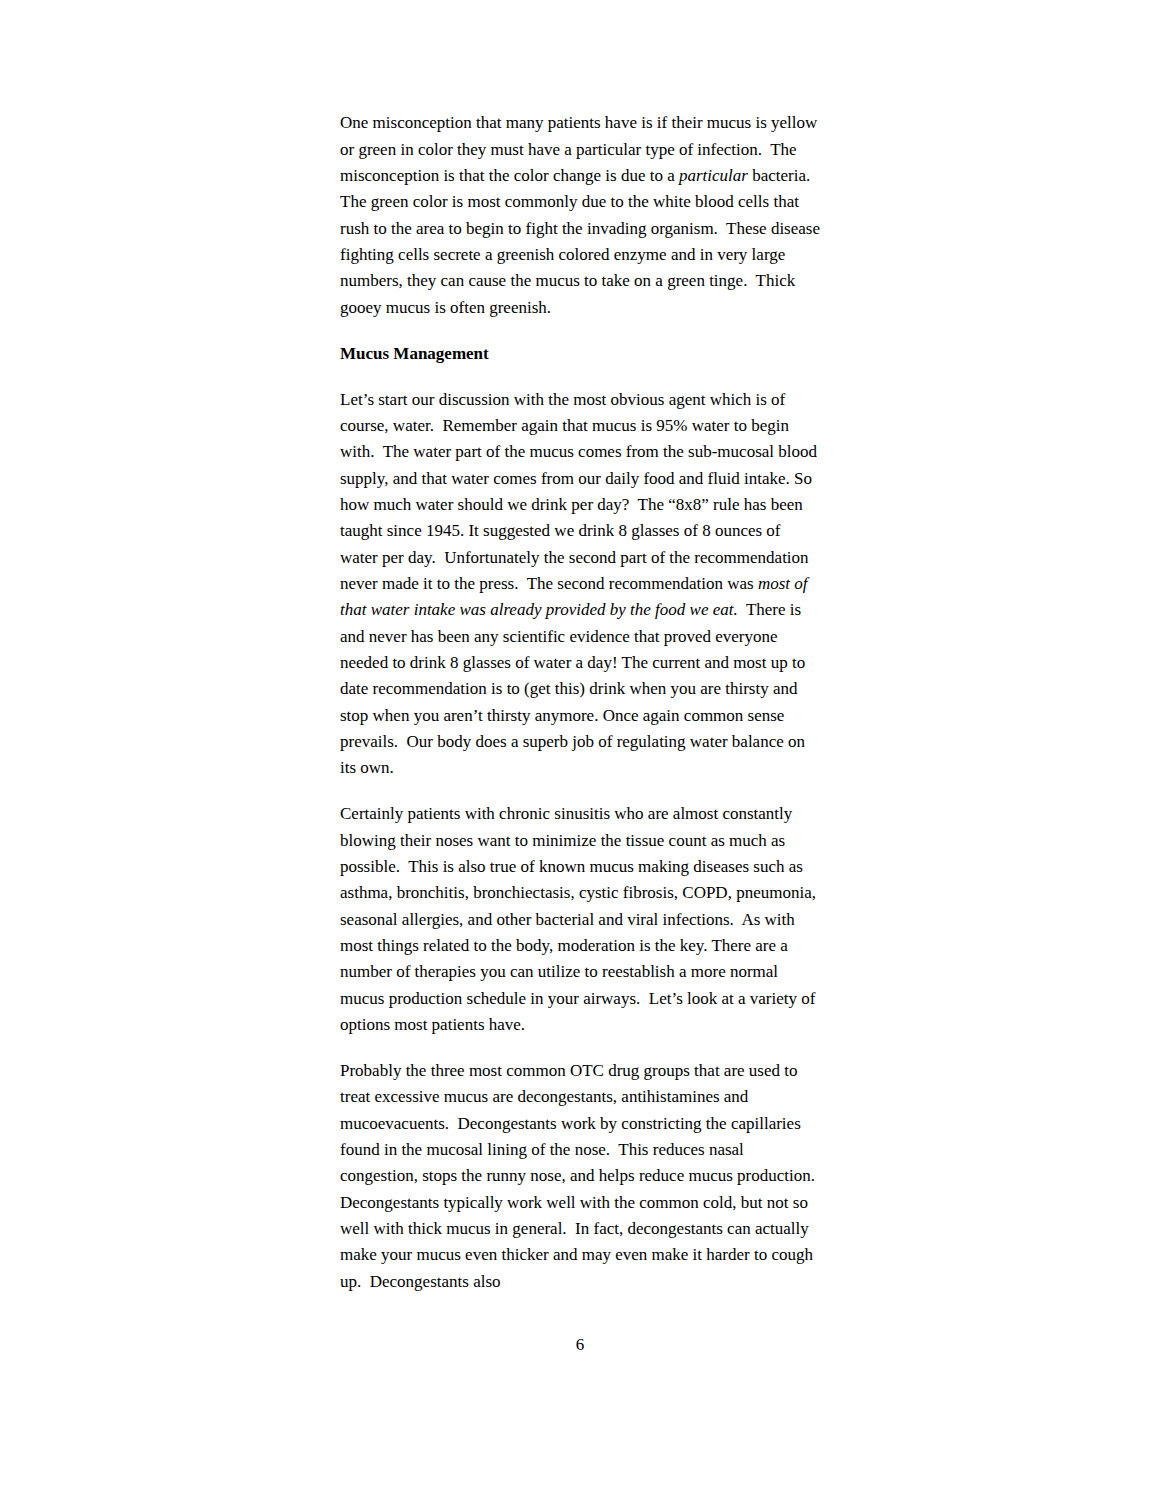One misconception that many patients have is if their mucus is yellow or green in color they must have a particular type of infection. The misconception is that the color change is due to a particular bacteria. The green color is most commonly due to the white blood cells that rush to the area to begin to fight the invading organism. These disease fighting cells secrete a greenish colored enzyme and in very large numbers, they can cause the mucus to take on a green tinge. Thick gooey mucus is often greenish.
Mucus Management
Let’s start our discussion with the most obvious agent which is of course, water. Remember again that mucus is 95% water to begin with. The water part of the mucus comes from the sub-mucosal blood supply, and that water comes from our daily food and fluid intake. So how much water should we drink per day? The “8x8” rule has been taught since 1945. It suggested we drink 8 glasses of 8 ounces of water per day. Unfortunately the second part of the recommendation never made it to the press. The second recommendation was most of that water intake was already provided by the food we eat. There is and never has been any scientific evidence that proved everyone needed to drink 8 glasses of water a day! The current and most up to date recommendation is to (get this) drink when you are thirsty and stop when you aren’t thirsty anymore. Once again common sense prevails. Our body does a superb job of regulating water balance on its own.
Certainly patients with chronic sinusitis who are almost constantly blowing their noses want to minimize the tissue count as much as possible. This is also true of known mucus making diseases such as asthma, bronchitis, bronchiectasis, cystic fibrosis, COPD, pneumonia, seasonal allergies, and other bacterial and viral infections. As with most things related to the body, moderation is the key. There are a number of therapies you can utilize to reestablish a more normal mucus production schedule in your airways. Let’s look at a variety of options most patients have.
Probably the three most common OTC drug groups that are used to treat excessive mucus are decongestants, antihistamines and mucoevacuents. Decongestants work by constricting the capillaries found in the mucosal lining of the nose. This reduces nasal congestion, stops the runny nose, and helps reduce mucus production. Decongestants typically work well with the common cold, but not so well with thick mucus in general. In fact, decongestants can actually make your mucus even thicker and may even make it harder to cough up. Decongestants also
6